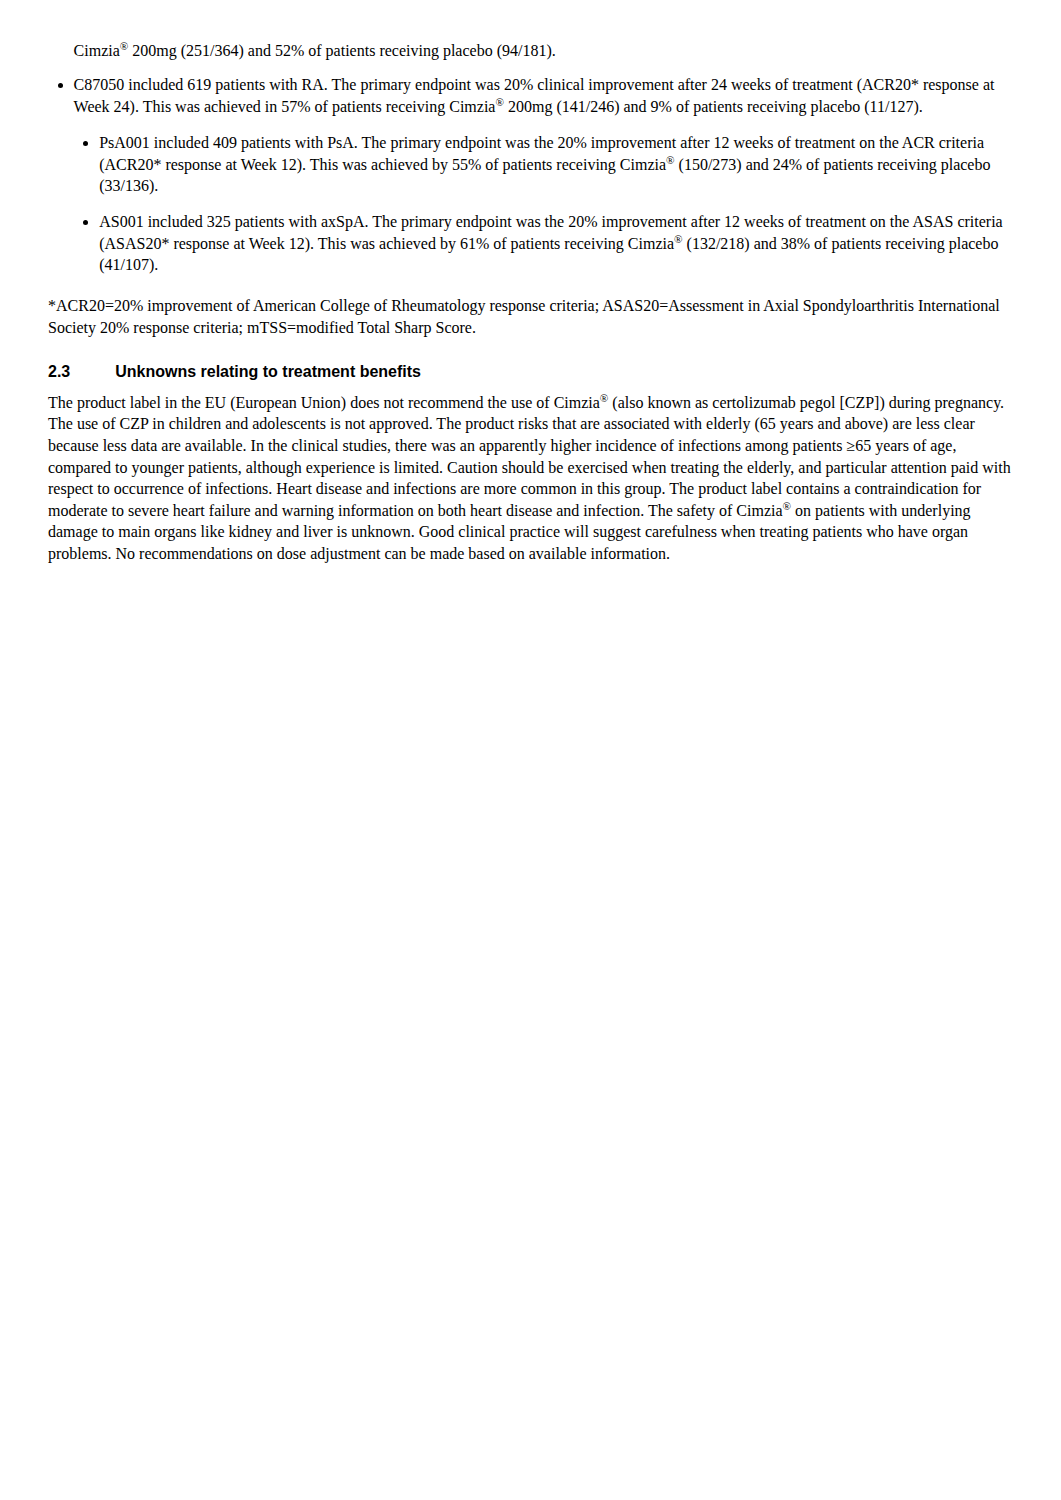Cimzia® 200mg (251/364) and 52% of patients receiving placebo (94/181).
C87050 included 619 patients with RA. The primary endpoint was 20% clinical improvement after 24 weeks of treatment (ACR20* response at Week 24). This was achieved in 57% of patients receiving Cimzia® 200mg (141/246) and 9% of patients receiving placebo (11/127).
PsA001 included 409 patients with PsA. The primary endpoint was the 20% improvement after 12 weeks of treatment on the ACR criteria (ACR20* response at Week 12). This was achieved by 55% of patients receiving Cimzia® (150/273) and 24% of patients receiving placebo (33/136).
AS001 included 325 patients with axSpA. The primary endpoint was the 20% improvement after 12 weeks of treatment on the ASAS criteria (ASAS20* response at Week 12). This was achieved by 61% of patients receiving Cimzia® (132/218) and 38% of patients receiving placebo (41/107).
*ACR20=20% improvement of American College of Rheumatology response criteria; ASAS20=Assessment in Axial Spondyloarthritis International Society 20% response criteria; mTSS=modified Total Sharp Score.
2.3 Unknowns relating to treatment benefits
The product label in the EU (European Union) does not recommend the use of Cimzia® (also known as certolizumab pegol [CZP]) during pregnancy. The use of CZP in children and adolescents is not approved. The product risks that are associated with elderly (65 years and above) are less clear because less data are available. In the clinical studies, there was an apparently higher incidence of infections among patients ≥65 years of age, compared to younger patients, although experience is limited. Caution should be exercised when treating the elderly, and particular attention paid with respect to occurrence of infections. Heart disease and infections are more common in this group. The product label contains a contraindication for moderate to severe heart failure and warning information on both heart disease and infection. The safety of Cimzia® on patients with underlying damage to main organs like kidney and liver is unknown. Good clinical practice will suggest carefulness when treating patients who have organ problems. No recommendations on dose adjustment can be made based on available information.